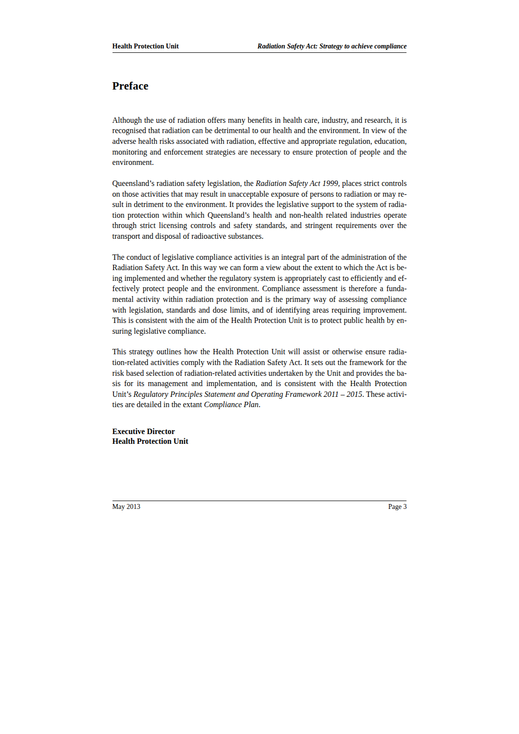Health Protection Unit Radiation Safety Act: Strategy to achieve compliance
Preface
Although the use of radiation offers many benefits in health care, industry, and research, it is recognised that radiation can be detrimental to our health and the environment. In view of the adverse health risks associated with radiation, effective and appropriate regulation, education, monitoring and enforcement strategies are necessary to ensure protection of people and the environment.
Queensland’s radiation safety legislation, the Radiation Safety Act 1999, places strict controls on those activities that may result in unacceptable exposure of persons to radiation or may result in detriment to the environment. It provides the legislative support to the system of radiation protection within which Queensland’s health and non-health related industries operate through strict licensing controls and safety standards, and stringent requirements over the transport and disposal of radioactive substances.
The conduct of legislative compliance activities is an integral part of the administration of the Radiation Safety Act. In this way we can form a view about the extent to which the Act is being implemented and whether the regulatory system is appropriately cast to efficiently and effectively protect people and the environment. Compliance assessment is therefore a fundamental activity within radiation protection and is the primary way of assessing compliance with legislation, standards and dose limits, and of identifying areas requiring improvement. This is consistent with the aim of the Health Protection Unit is to protect public health by ensuring legislative compliance.
This strategy outlines how the Health Protection Unit will assist or otherwise ensure radiation-related activities comply with the Radiation Safety Act. It sets out the framework for the risk based selection of radiation-related activities undertaken by the Unit and provides the basis for its management and implementation, and is consistent with the Health Protection Unit’s Regulatory Principles Statement and Operating Framework 2011 – 2015. These activities are detailed in the extant Compliance Plan.
Executive Director
Health Protection Unit
May 2013 Page 3